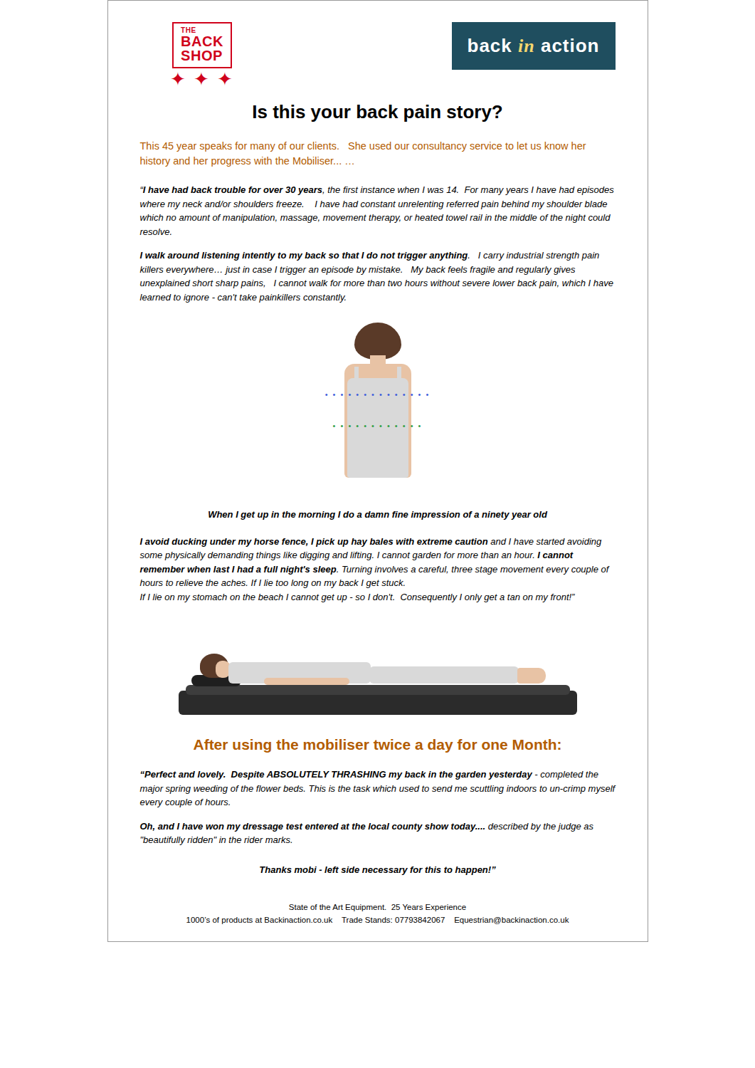THE BACK SHOP
✦ ✦ ✦
back in action
Is this your back pain story?
This 45 year speaks for many of our clients. She used our consultancy service to let us know her history and her progress with the Mobiliser... …
“I have had back trouble for over 30 years, the first instance when I was 14. For many years I have had episodes where my neck and/or shoulders freeze. I have had constant unrelenting referred pain behind my shoulder blade which no amount of manipulation, massage, movement therapy, or heated towel rail in the middle of the night could resolve.
I walk around listening intently to my back so that I do not trigger anything. I carry industrial strength pain killers everywhere… just in case I trigger an episode by mistake. My back feels fragile and regularly gives unexplained short sharp pains, I cannot walk for more than two hours without severe lower back pain, which I have learned to ignore - can't take painkillers constantly.
• • • • • • • • • • • • • •
• • • • • • • • • • • •
When I get up in the morning I do a damn fine impression of a ninety year old
I avoid ducking under my horse fence, I pick up hay bales with extreme caution and I have started avoiding some physically demanding things like digging and lifting. I cannot garden for more than an hour. I cannot remember when last I had a full night's sleep. Turning involves a careful, three stage movement every couple of hours to relieve the aches. If I lie too long on my back I get stuck.
If I lie on my stomach on the beach I cannot get up - so I don't. Consequently I only get a tan on my front!”
After using the mobiliser twice a day for one Month:
“Perfect and lovely. Despite ABSOLUTELY THRASHING my back in the garden yesterday - completed the major spring weeding of the flower beds. This is the task which used to send me scuttling indoors to un-crimp myself every couple of hours.
Oh, and I have won my dressage test entered at the local county show today.... described by the judge as "beautifully ridden" in the rider marks.
Thanks mobi - left side necessary for this to happen!”
State of the Art Equipment. 25 Years Experience
1000’s of products at Backinaction.co.uk Trade Stands: 07793842067 Equestrian@backinaction.co.uk